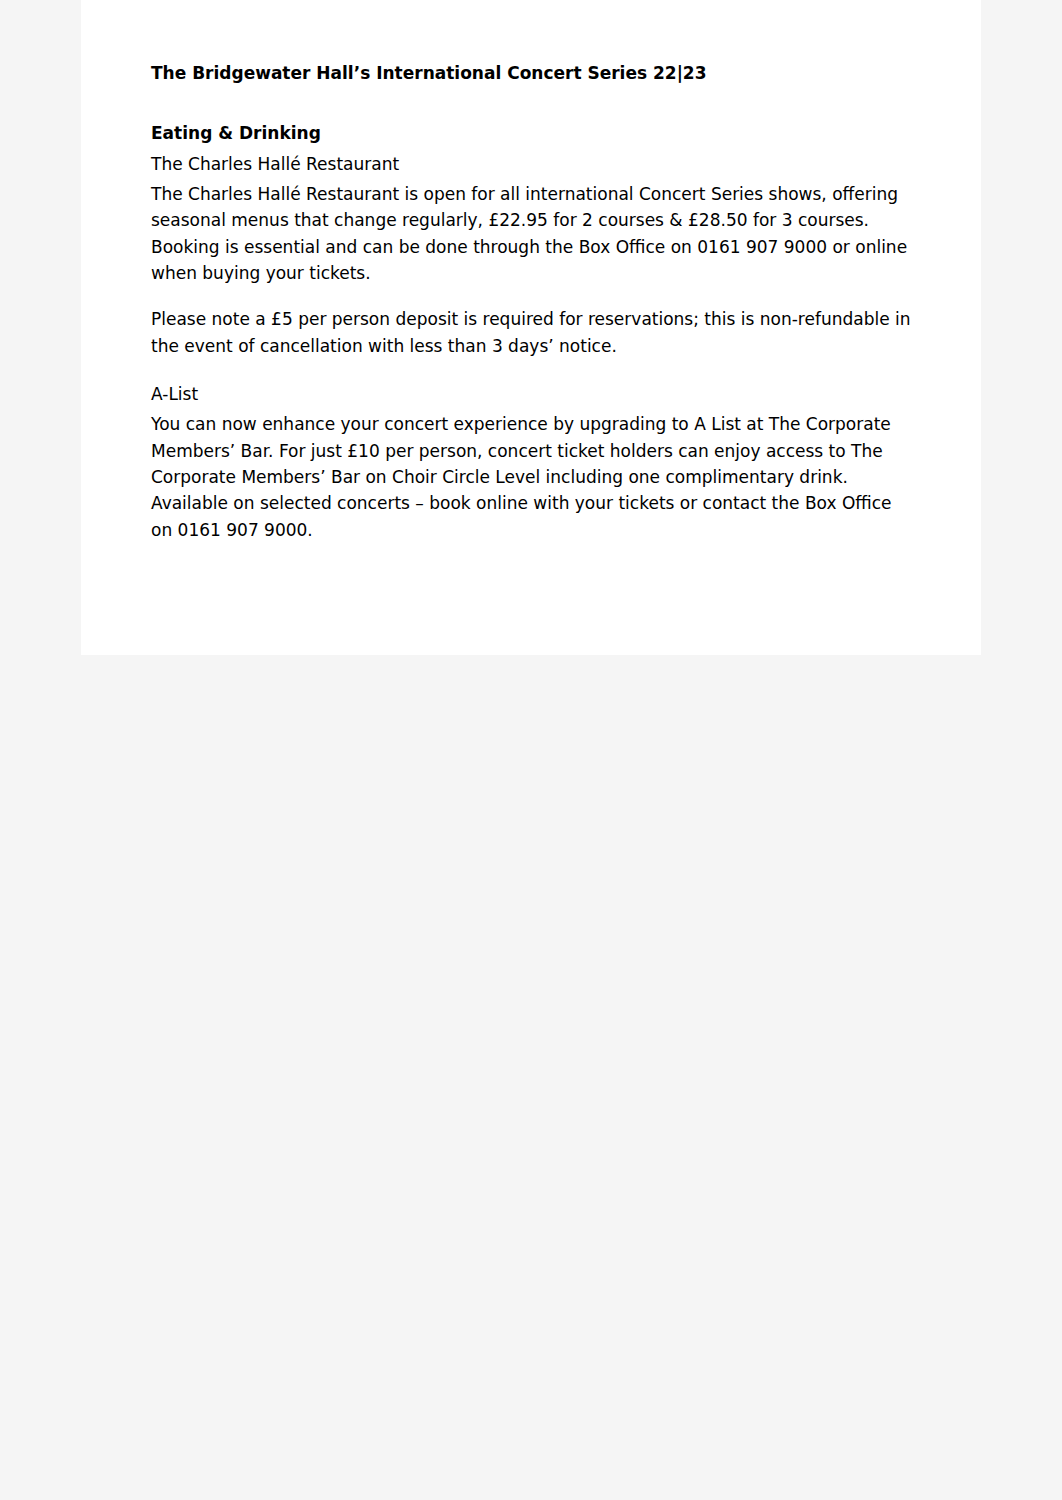The Bridgewater Hall’s International Concert Series 22|23
Eating & Drinking
The Charles Hallé Restaurant
The Charles Hallé Restaurant is open for all international Concert Series shows, offering seasonal menus that change regularly, £22.95 for 2 courses & £28.50 for 3 courses. Booking is essential and can be done through the Box Office on 0161 907 9000 or online when buying your tickets.
Please note a £5 per person deposit is required for reservations; this is non-refundable in the event of cancellation with less than 3 days’ notice.
A-List
You can now enhance your concert experience by upgrading to A List at The Corporate Members’ Bar. For just £10 per person, concert ticket holders can enjoy access to The Corporate Members’ Bar on Choir Circle Level including one complimentary drink. Available on selected concerts – book online with your tickets or contact the Box Office on 0161 907 9000.